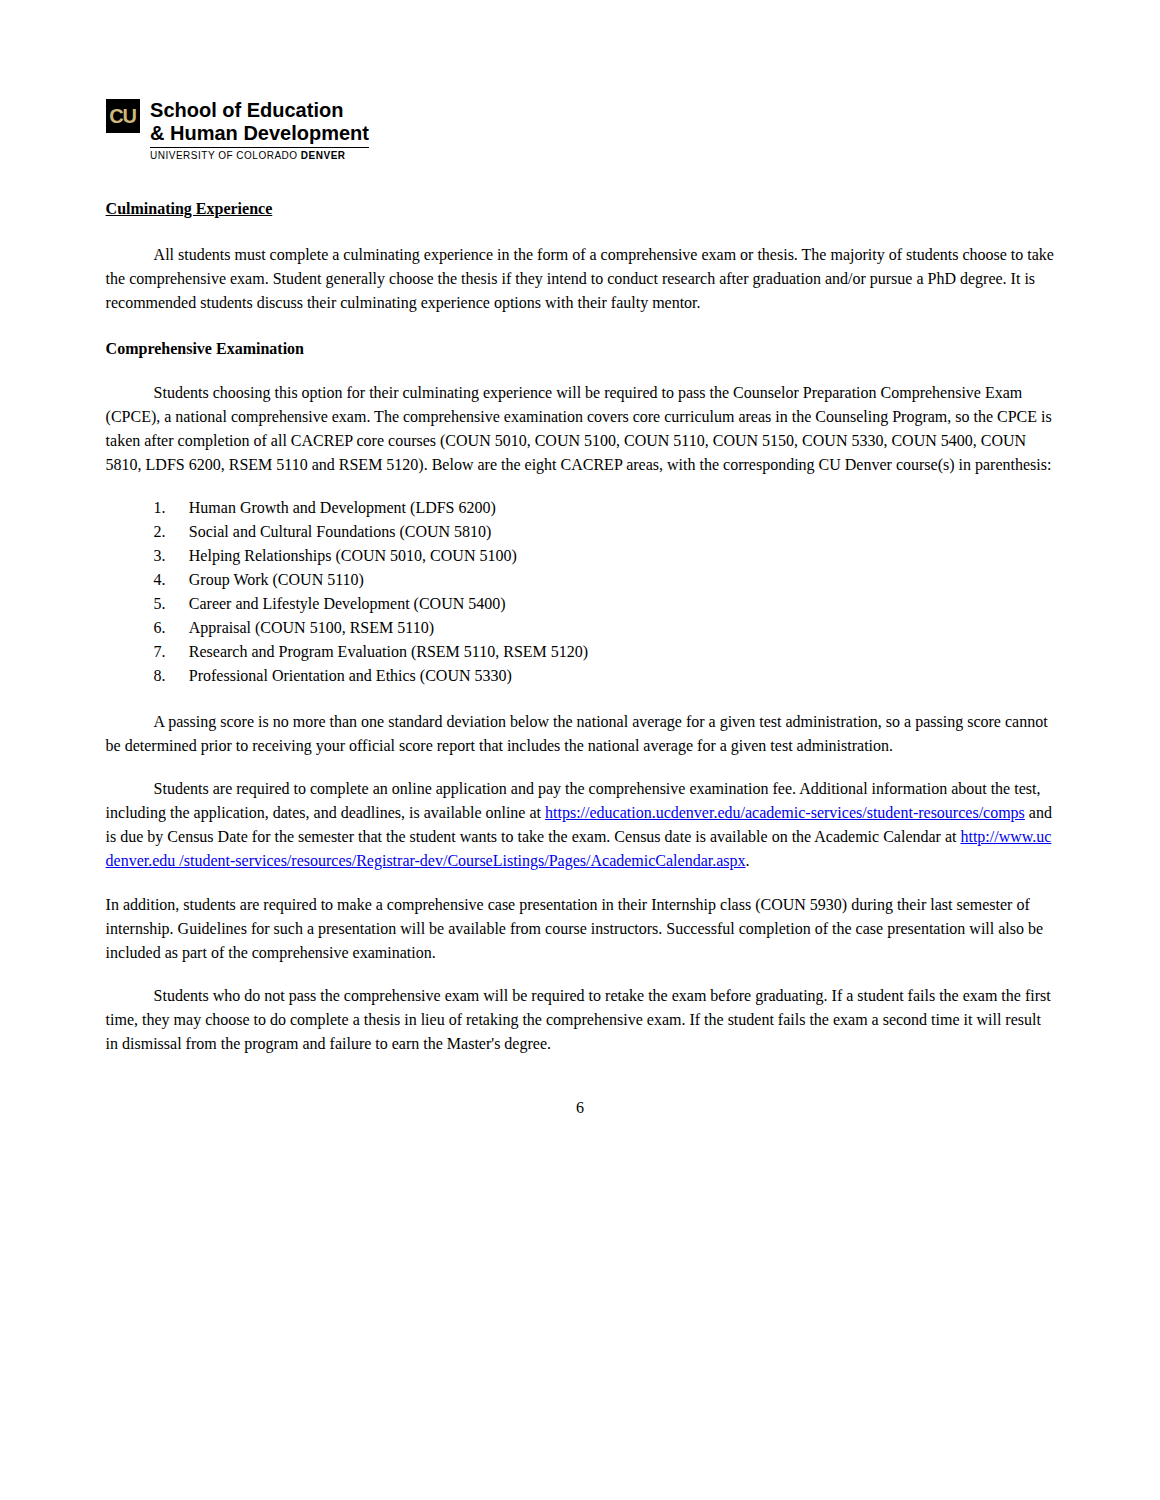CU School of Education & Human Development UNIVERSITY OF COLORADO DENVER
Culminating Experience
All students must complete a culminating experience in the form of a comprehensive exam or thesis. The majority of students choose to take the comprehensive exam. Student generally choose the thesis if they intend to conduct research after graduation and/or pursue a PhD degree. It is recommended students discuss their culminating experience options with their faulty mentor.
Comprehensive Examination
Students choosing this option for their culminating experience will be required to pass the Counselor Preparation Comprehensive Exam (CPCE), a national comprehensive exam. The comprehensive examination covers core curriculum areas in the Counseling Program, so the CPCE is taken after completion of all CACREP core courses (COUN 5010, COUN 5100, COUN 5110, COUN 5150, COUN 5330, COUN 5400, COUN 5810, LDFS 6200, RSEM 5110 and RSEM 5120). Below are the eight CACREP areas, with the corresponding CU Denver course(s) in parenthesis:
1. Human Growth and Development (LDFS 6200)
2. Social and Cultural Foundations (COUN 5810)
3. Helping Relationships (COUN 5010, COUN 5100)
4. Group Work (COUN 5110)
5. Career and Lifestyle Development (COUN 5400)
6. Appraisal (COUN 5100, RSEM 5110)
7. Research and Program Evaluation (RSEM 5110, RSEM 5120)
8. Professional Orientation and Ethics (COUN 5330)
A passing score is no more than one standard deviation below the national average for a given test administration, so a passing score cannot be determined prior to receiving your official score report that includes the national average for a given test administration.
Students are required to complete an online application and pay the comprehensive examination fee. Additional information about the test, including the application, dates, and deadlines, is available online at https://education.ucdenver.edu/academic-services/student-resources/comps and is due by Census Date for the semester that the student wants to take the exam. Census date is available on the Academic Calendar at http://www.ucdenver.edu /student-services/resources/Registrar-dev/CourseListings/Pages/AcademicCalendar.aspx.
In addition, students are required to make a comprehensive case presentation in their Internship class (COUN 5930) during their last semester of internship. Guidelines for such a presentation will be available from course instructors. Successful completion of the case presentation will also be included as part of the comprehensive examination.
Students who do not pass the comprehensive exam will be required to retake the exam before graduating. If a student fails the exam the first time, they may choose to do complete a thesis in lieu of retaking the comprehensive exam. If the student fails the exam a second time it will result in dismissal from the program and failure to earn the Master's degree.
6